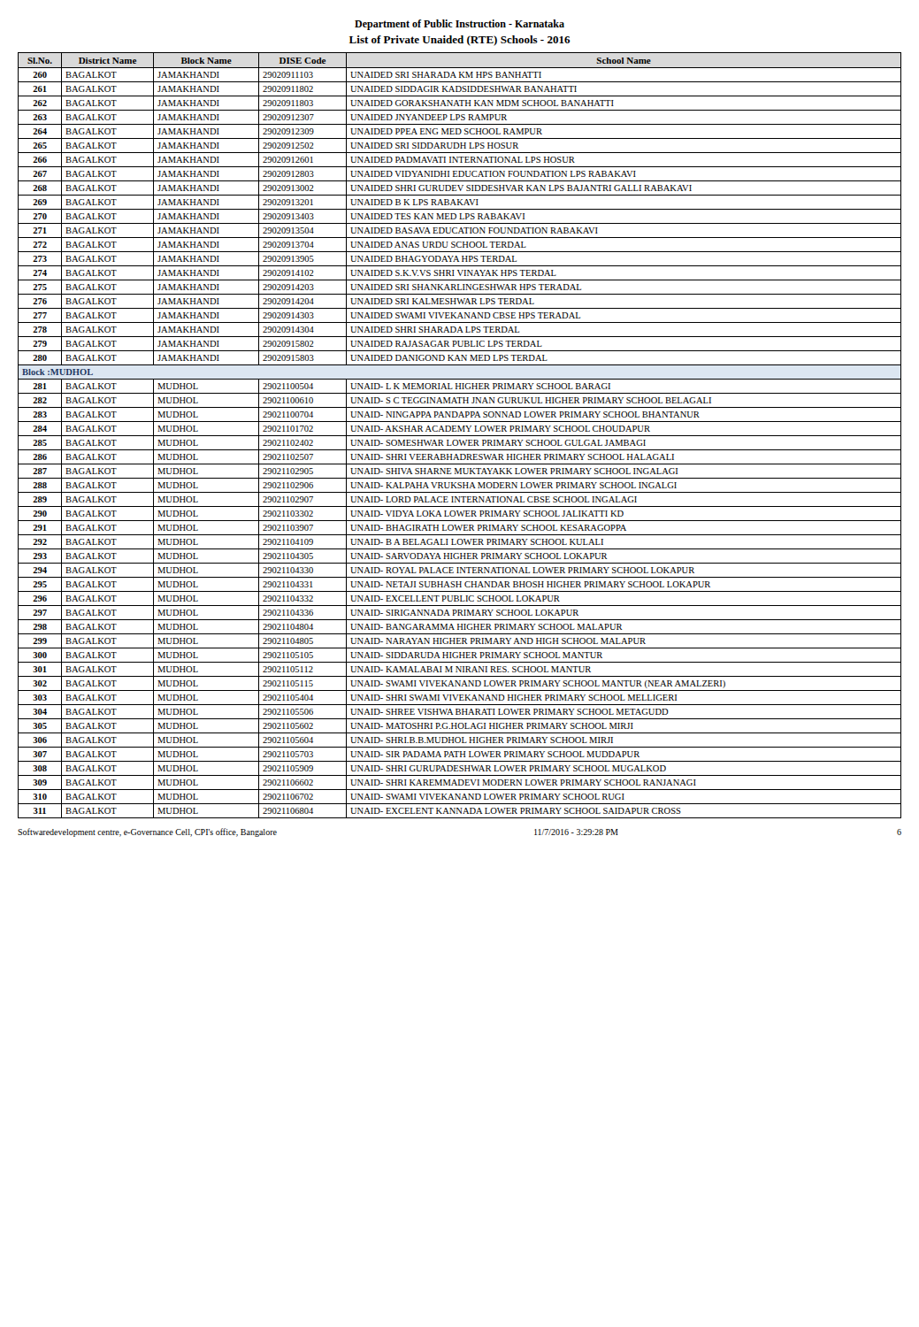Department of Public Instruction - Karnataka
List of Private Unaided (RTE) Schools - 2016
| Sl.No. | District Name | Block Name | DISE Code | School Name |
| --- | --- | --- | --- | --- |
| 260 | BAGALKOT | JAMAKHANDI | 29020911103 | UNAIDED SRI SHARADA KM HPS BANHATTI |
| 261 | BAGALKOT | JAMAKHANDI | 29020911802 | UNAIDED SIDDAGIR KADSIDDESHWAR BANAHATTI |
| 262 | BAGALKOT | JAMAKHANDI | 29020911803 | UNAIDED GORAKSHANATH KAN MDM SCHOOL BANAHATTI |
| 263 | BAGALKOT | JAMAKHANDI | 29020912307 | UNAIDED JNYANDEEP LPS RAMPUR |
| 264 | BAGALKOT | JAMAKHANDI | 29020912309 | UNAIDED PPEA ENG MED SCHOOL RAMPUR |
| 265 | BAGALKOT | JAMAKHANDI | 29020912502 | UNAIDED SRI SIDDARUDH LPS HOSUR |
| 266 | BAGALKOT | JAMAKHANDI | 29020912601 | UNAIDED PADMAVATI INTERNATIONAL LPS HOSUR |
| 267 | BAGALKOT | JAMAKHANDI | 29020912803 | UNAIDED VIDYANIDHI EDUCATION FOUNDATION LPS RABAKAVI |
| 268 | BAGALKOT | JAMAKHANDI | 29020913002 | UNAIDED SHRI GURUDEV SIDDESHVAR KAN LPS BAJANTRI GALLI RABAKAVI |
| 269 | BAGALKOT | JAMAKHANDI | 29020913201 | UNAIDED B K LPS RABAKAVI |
| 270 | BAGALKOT | JAMAKHANDI | 29020913403 | UNAIDED TES KAN MED LPS RABAKAVI |
| 271 | BAGALKOT | JAMAKHANDI | 29020913504 | UNAIDED BASAVA EDUCATION FOUNDATION RABAKAVI |
| 272 | BAGALKOT | JAMAKHANDI | 29020913704 | UNAIDED ANAS URDU SCHOOL TERDAL |
| 273 | BAGALKOT | JAMAKHANDI | 29020913905 | UNAIDED BHAGYODAYA HPS TERDAL |
| 274 | BAGALKOT | JAMAKHANDI | 29020914102 | UNAIDED S.K.V.VS SHRI VINAYAK HPS TERDAL |
| 275 | BAGALKOT | JAMAKHANDI | 29020914203 | UNAIDED SRI SHANKARLINGESHWAR HPS TERADAL |
| 276 | BAGALKOT | JAMAKHANDI | 29020914204 | UNAIDED SRI KALMESHWAR LPS TERDAL |
| 277 | BAGALKOT | JAMAKHANDI | 29020914303 | UNAIDED SWAMI VIVEKANAND CBSE HPS TERADAL |
| 278 | BAGALKOT | JAMAKHANDI | 29020914304 | UNAIDED SHRI SHARADA LPS TERDAL |
| 279 | BAGALKOT | JAMAKHANDI | 29020915802 | UNAIDED RAJASAGAR PUBLIC LPS TERDAL |
| 280 | BAGALKOT | JAMAKHANDI | 29020915803 | UNAIDED DANIGOND KAN MED LPS TERDAL |
| Block :MUDHOL |
| 281 | BAGALKOT | MUDHOL | 29021100504 | UNAID- L K MEMORIAL HIGHER PRIMARY SCHOOL BARAGI |
| 282 | BAGALKOT | MUDHOL | 29021100610 | UNAID- S C TEGGINAMATH JNAN GURUKUL HIGHER PRIMARY SCHOOL BELAGALI |
| 283 | BAGALKOT | MUDHOL | 29021100704 | UNAID- NINGAPPA PANDAPPA SONNAD LOWER PRIMARY SCHOOL BHANTANUR |
| 284 | BAGALKOT | MUDHOL | 29021101702 | UNAID- AKSHAR ACADEMY LOWER PRIMARY SCHOOL CHOUDAPUR |
| 285 | BAGALKOT | MUDHOL | 29021102402 | UNAID- SOMESHWAR LOWER PRIMARY SCHOOL GULGAL JAMBAGI |
| 286 | BAGALKOT | MUDHOL | 29021102507 | UNAID- SHRI VEERABHADRESWAR HIGHER PRIMARY SCHOOL HALAGALI |
| 287 | BAGALKOT | MUDHOL | 29021102905 | UNAID- SHIVA SHARNE MUKTAYAKK LOWER PRIMARY SCHOOL INGALAGI |
| 288 | BAGALKOT | MUDHOL | 29021102906 | UNAID- KALPAHA VRUKSHA MODERN LOWER PRIMARY SCHOOL INGALGI |
| 289 | BAGALKOT | MUDHOL | 29021102907 | UNAID- LORD PALACE INTERNATIONAL CBSE SCHOOL INGALAGI |
| 290 | BAGALKOT | MUDHOL | 29021103302 | UNAID- VIDYA LOKA LOWER PRIMARY SCHOOL JALIKATTI KD |
| 291 | BAGALKOT | MUDHOL | 29021103907 | UNAID- BHAGIRATH LOWER PRIMARY SCHOOL KESARAGOPPA |
| 292 | BAGALKOT | MUDHOL | 29021104109 | UNAID- B A BELAGALI LOWER PRIMARY SCHOOL KULALI |
| 293 | BAGALKOT | MUDHOL | 29021104305 | UNAID- SARVODAYA HIGHER PRIMARY SCHOOL LOKAPUR |
| 294 | BAGALKOT | MUDHOL | 29021104330 | UNAID- ROYAL PALACE INTERNATIONAL LOWER PRIMARY SCHOOL LOKAPUR |
| 295 | BAGALKOT | MUDHOL | 29021104331 | UNAID- NETAJI SUBHASH CHANDAR BHOSH HIGHER PRIMARY SCHOOL LOKAPUR |
| 296 | BAGALKOT | MUDHOL | 29021104332 | UNAID- EXCELLENT PUBLIC SCHOOL LOKAPUR |
| 297 | BAGALKOT | MUDHOL | 29021104336 | UNAID- SIRIGANNADA PRIMARY SCHOOL LOKAPUR |
| 298 | BAGALKOT | MUDHOL | 29021104804 | UNAID- BANGARAMMA HIGHER PRIMARY SCHOOL MALAPUR |
| 299 | BAGALKOT | MUDHOL | 29021104805 | UNAID- NARAYAN HIGHER PRIMARY AND HIGH SCHOOL MALAPUR |
| 300 | BAGALKOT | MUDHOL | 29021105105 | UNAID- SIDDARUDA HIGHER PRIMARY SCHOOL MANTUR |
| 301 | BAGALKOT | MUDHOL | 29021105112 | UNAID- KAMALABAI M NIRANI RES. SCHOOL MANTUR |
| 302 | BAGALKOT | MUDHOL | 29021105115 | UNAID- SWAMI VIVEKANAND LOWER PRIMARY SCHOOL MANTUR (NEAR AMALZERI) |
| 303 | BAGALKOT | MUDHOL | 29021105404 | UNAID- SHRI SWAMI VIVEKANAND HIGHER PRIMARY SCHOOL MELLIGERI |
| 304 | BAGALKOT | MUDHOL | 29021105506 | UNAID- SHREE VISHWA BHARATI LOWER PRIMARY SCHOOL METAGUDD |
| 305 | BAGALKOT | MUDHOL | 29021105602 | UNAID- MATOSHRI P.G.HOLAGI HIGHER PRIMARY SCHOOL MIRJI |
| 306 | BAGALKOT | MUDHOL | 29021105604 | UNAID- SHRI.B.B.MUDHOL HIGHER PRIMARY SCHOOL MIRJI |
| 307 | BAGALKOT | MUDHOL | 29021105703 | UNAID- SIR PADAMA PATH LOWER PRIMARY SCHOOL MUDDAPUR |
| 308 | BAGALKOT | MUDHOL | 29021105909 | UNAID- SHRI GURUPADESHWAR LOWER PRIMARY SCHOOL MUGALKOD |
| 309 | BAGALKOT | MUDHOL | 29021106602 | UNAID- SHRI KAREMMADEVI MODERN LOWER PRIMARY SCHOOL RANJANAGI |
| 310 | BAGALKOT | MUDHOL | 29021106702 | UNAID- SWAMI VIVEKANAND LOWER PRIMARY SCHOOL RUGI |
| 311 | BAGALKOT | MUDHOL | 29021106804 | UNAID- EXCELENT KANNADA LOWER PRIMARY SCHOOL SAIDAPUR CROSS |
Softwaredevelopment centre, e-Governance Cell, CPI's office, Bangalore
11/7/2016 - 3:29:28 PM
6